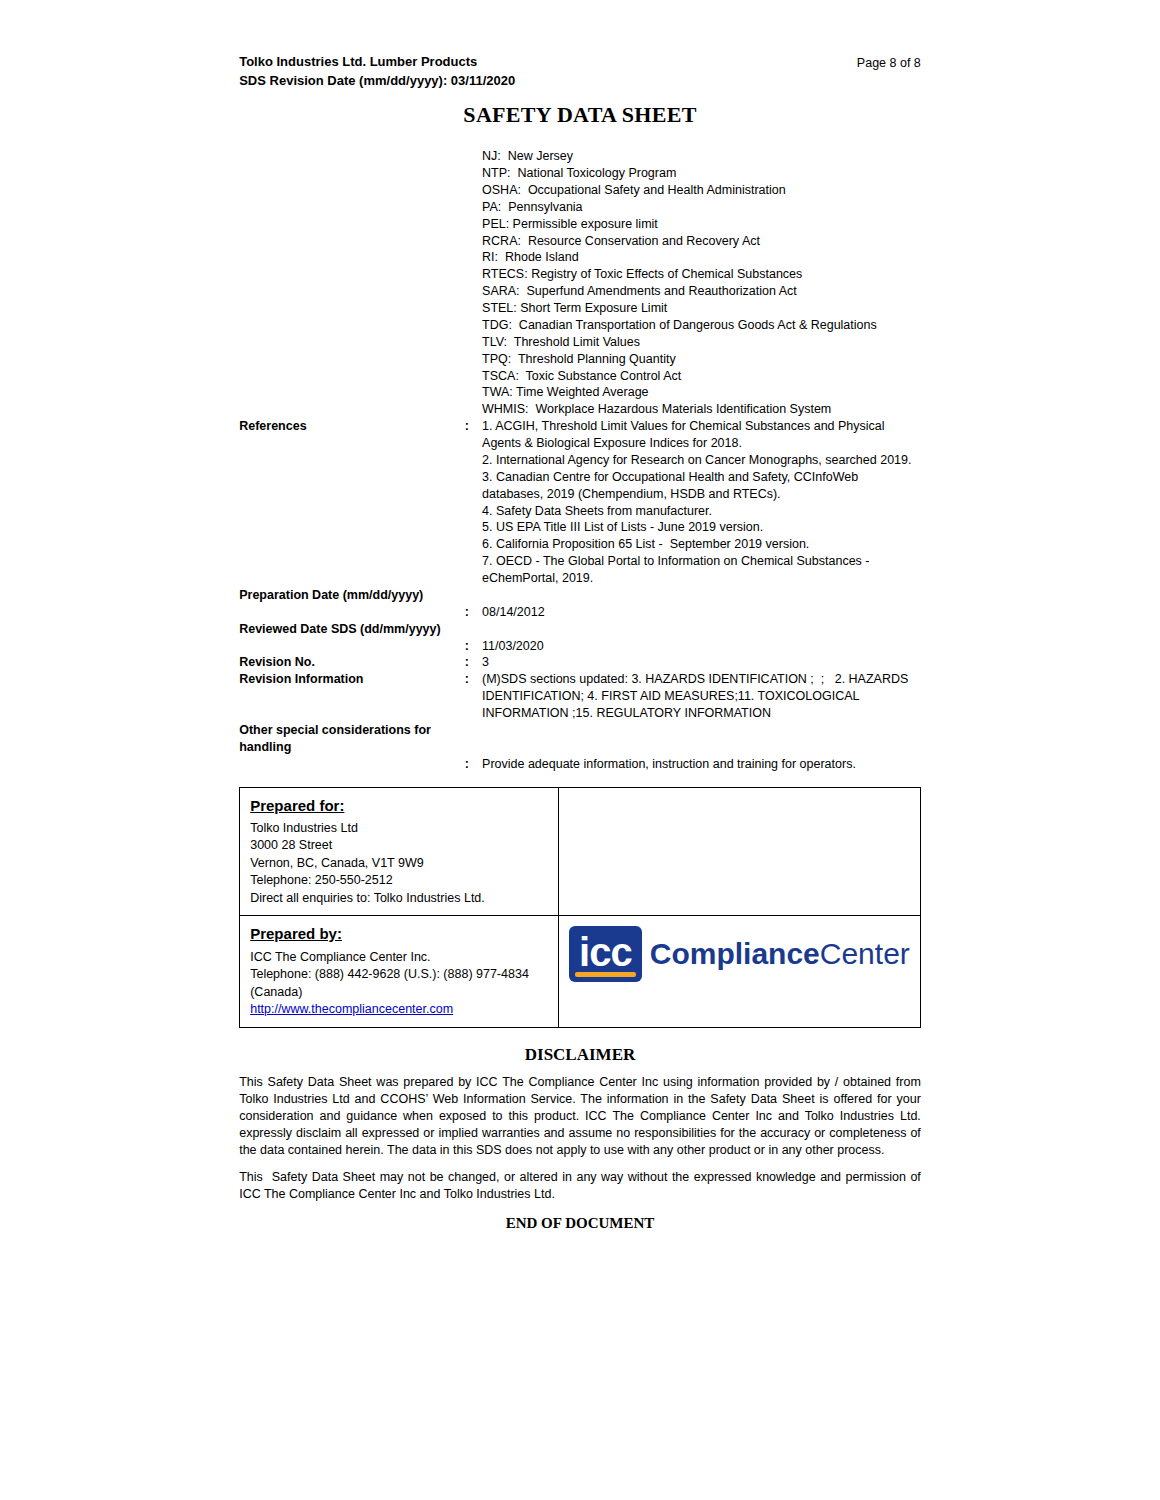Tolko Industries Ltd. Lumber Products
SDS Revision Date (mm/dd/yyyy): 03/11/2020
Page 8 of 8
SAFETY DATA SHEET
| | | NJ: New Jersey NTP: National Toxicology Program OSHA: Occupational Safety and Health Administration PA: Pennsylvania PEL: Permissible exposure limit RCRA: Resource Conservation and Recovery Act RI: Rhode Island RTECS: Registry of Toxic Effects of Chemical Substances SARA: Superfund Amendments and Reauthorization Act STEL: Short Term Exposure Limit TDG: Canadian Transportation of Dangerous Goods Act & Regulations TLV: Threshold Limit Values TPQ: Threshold Planning Quantity TSCA: Toxic Substance Control Act TWA: Time Weighted Average WHMIS: Workplace Hazardous Materials Identification System |
| References | : | 1. ACGIH, Threshold Limit Values for Chemical Substances and Physical Agents & Biological Exposure Indices for 2018. 2. International Agency for Research on Cancer Monographs, searched 2019. 3. Canadian Centre for Occupational Health and Safety, CCInfoWeb databases, 2019 (Chempendium, HSDB and RTECs). 4. Safety Data Sheets from manufacturer. 5. US EPA Title III List of Lists - June 2019 version. 6. California Proposition 65 List - September 2019 version. 7. OECD - The Global Portal to Information on Chemical Substances - eChemPortal, 2019. |
| Preparation Date (mm/dd/yyyy) | | |
| | : | 08/14/2012 |
| Reviewed Date SDS (dd/mm/yyyy) | | |
| | : | 11/03/2020 |
| Revision No. | : | 3 |
| Revision Information | : | (M)SDS sections updated: 3. HAZARDS IDENTIFICATION ; ; 2. HAZARDS IDENTIFICATION; 4. FIRST AID MEASURES;11. TOXICOLOGICAL INFORMATION ;15. REGULATORY INFORMATION |
| Other special considerations for handling | | |
| | : | Provide adequate information, instruction and training for operators. |
| Prepared for: Tolko Industries Ltd 3000 28 Street Vernon, BC, Canada, V1T 9W9 Telephone: 250-550-2512 Direct all enquiries to: Tolko Industries Ltd. | |
| Prepared by: ICC The Compliance Center Inc. Telephone: (888) 442-9628 (U.S.): (888) 977-4834 (Canada) http://www.thecompliancecenter.com | icc Compliance Center |
DISCLAIMER
This Safety Data Sheet was prepared by ICC The Compliance Center Inc using information provided by / obtained from Tolko Industries Ltd and CCOHS’ Web Information Service. The information in the Safety Data Sheet is offered for your consideration and guidance when exposed to this product. ICC The Compliance Center Inc and Tolko Industries Ltd. expressly disclaim all expressed or implied warranties and assume no responsibilities for the accuracy or completeness of the data contained herein. The data in this SDS does not apply to use with any other product or in any other process.
This Safety Data Sheet may not be changed, or altered in any way without the expressed knowledge and permission of ICC The Compliance Center Inc and Tolko Industries Ltd.
END OF DOCUMENT